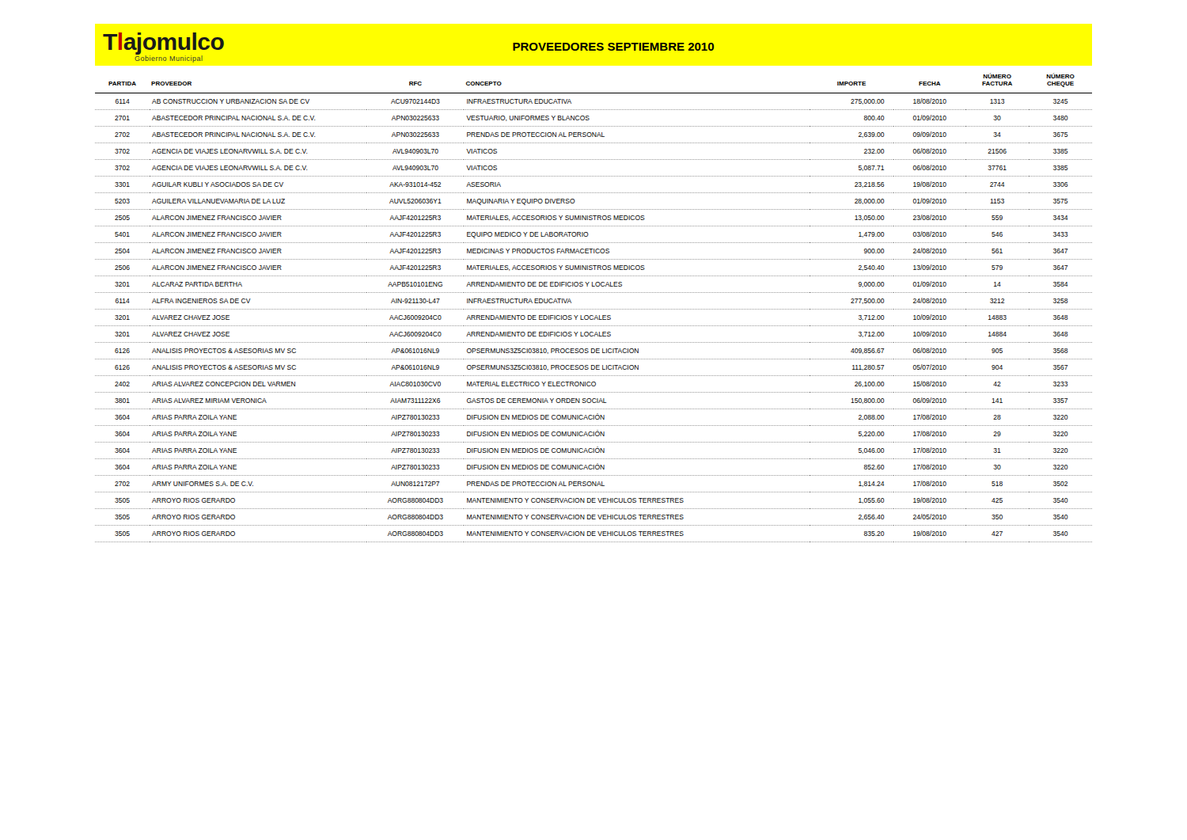Tlajomulco
Gobierno Municipal
PROVEEDORES SEPTIEMBRE 2010
| PARTIDA | PROVEEDOR | RFC | CONCEPTO | IMPORTE | FECHA | NÚMERO FACTURA | NÚMERO CHEQUE |
| --- | --- | --- | --- | --- | --- | --- | --- |
| 6114 | AB CONSTRUCCION Y URBANIZACION SA DE CV | ACU9702144D3 | INFRAESTRUCTURA EDUCATIVA | 275,000.00 | 18/08/2010 | 1313 | 3245 |
| 2701 | ABASTECEDOR PRINCIPAL NACIONAL S.A. DE C.V. | APN030225633 | VESTUARIO, UNIFORMES Y BLANCOS | 800.40 | 01/09/2010 | 30 | 3480 |
| 2702 | ABASTECEDOR PRINCIPAL NACIONAL S.A. DE C.V. | APN030225633 | PRENDAS DE PROTECCION AL PERSONAL | 2,639.00 | 09/09/2010 | 34 | 3675 |
| 3702 | AGENCIA DE VIAJES LEONARVWILL S.A. DE C.V. | AVL940903L70 | VIATICOS | 232.00 | 06/08/2010 | 21506 | 3385 |
| 3702 | AGENCIA DE VIAJES LEONARVWILL S.A. DE C.V. | AVL940903L70 | VIATICOS | 5,087.71 | 06/08/2010 | 37761 | 3385 |
| 3301 | AGUILAR KUBLI Y ASOCIADOS SA DE CV | AKA-931014-452 | ASESORIA | 23,218.56 | 19/08/2010 | 2744 | 3306 |
| 5203 | AGUILERA VILLANUEVAMARIA DE LA LUZ | AUVL5206036Y1 | MAQUINARIA Y EQUIPO DIVERSO | 28,000.00 | 01/09/2010 | 1153 | 3575 |
| 2505 | ALARCON JIMENEZ FRANCISCO JAVIER | AAJF4201225R3 | MATERIALES, ACCESORIOS Y SUMINISTROS MEDICOS | 13,050.00 | 23/08/2010 | 559 | 3434 |
| 5401 | ALARCON JIMENEZ FRANCISCO JAVIER | AAJF4201225R3 | EQUIPO MEDICO Y DE LABORATORIO | 1,479.00 | 03/08/2010 | 546 | 3433 |
| 2504 | ALARCON JIMENEZ FRANCISCO JAVIER | AAJF4201225R3 | MEDICINAS Y PRODUCTOS FARMACETICOS | 900.00 | 24/08/2010 | 561 | 3647 |
| 2506 | ALARCON JIMENEZ FRANCISCO JAVIER | AAJF4201225R3 | MATERIALES, ACCESORIOS Y SUMINISTROS MEDICOS | 2,540.40 | 13/09/2010 | 579 | 3647 |
| 3201 | ALCARAZ PARTIDA BERTHA | AAPB510101ENG | ARRENDAMIENTO DE DE EDIFICIOS Y LOCALES | 9,000.00 | 01/09/2010 | 14 | 3584 |
| 6114 | ALFRA INGENIEROS SA DE CV | AIN-921130-L47 | INFRAESTRUCTURA EDUCATIVA | 277,500.00 | 24/08/2010 | 3212 | 3258 |
| 3201 | ALVAREZ CHAVEZ JOSE | AACJ6009204C0 | ARRENDAMIENTO DE EDIFICIOS Y LOCALES | 3,712.00 | 10/09/2010 | 14883 | 3648 |
| 3201 | ALVAREZ CHAVEZ JOSE | AACJ6009204C0 | ARRENDAMIENTO DE EDIFICIOS Y LOCALES | 3,712.00 | 10/09/2010 | 14884 | 3648 |
| 6126 | ANALISIS PROYECTOS & ASESORIAS MV SC | AP&061016NL9 | OPSERMUNS3Z5CI03810, PROCESOS DE LICITACION | 409,856.67 | 06/08/2010 | 905 | 3568 |
| 6126 | ANALISIS PROYECTOS & ASESORIAS MV SC | AP&061016NL9 | OPSERMUNS3Z5CI03810, PROCESOS DE LICITACION | 111,280.57 | 05/07/2010 | 904 | 3567 |
| 2402 | ARIAS ALVAREZ CONCEPCION DEL VARMEN | AIAC801030CV0 | MATERIAL ELECTRICO Y ELECTRONICO | 26,100.00 | 15/08/2010 | 42 | 3233 |
| 3801 | ARIAS ALVAREZ MIRIAM VERONICA | AIAM7311122X6 | GASTOS DE CEREMONIA Y ORDEN SOCIAL | 150,800.00 | 06/09/2010 | 141 | 3357 |
| 3604 | ARIAS PARRA ZOILA YANE | AIPZ780130233 | DIFUSION EN MEDIOS DE COMUNICACIÓN | 2,088.00 | 17/08/2010 | 28 | 3220 |
| 3604 | ARIAS PARRA ZOILA YANE | AIPZ780130233 | DIFUSION EN MEDIOS DE COMUNICACIÓN | 5,220.00 | 17/08/2010 | 29 | 3220 |
| 3604 | ARIAS PARRA ZOILA YANE | AIPZ780130233 | DIFUSION EN MEDIOS DE COMUNICACIÓN | 5,046.00 | 17/08/2010 | 31 | 3220 |
| 3604 | ARIAS PARRA ZOILA YANE | AIPZ780130233 | DIFUSION EN MEDIOS DE COMUNICACIÓN | 852.60 | 17/08/2010 | 30 | 3220 |
| 2702 | ARMY UNIFORMES S.A. DE C.V. | AUN0812172P7 | PRENDAS DE PROTECCION AL PERSONAL | 1,814.24 | 17/08/2010 | 518 | 3502 |
| 3505 | ARROYO RIOS GERARDO | AORG880804DD3 | MANTENIMIENTO Y CONSERVACION DE VEHICULOS TERRESTRES | 1,055.60 | 19/08/2010 | 425 | 3540 |
| 3505 | ARROYO RIOS GERARDO | AORG880804DD3 | MANTENIMIENTO Y CONSERVACION DE VEHICULOS TERRESTRES | 2,656.40 | 24/05/2010 | 350 | 3540 |
| 3505 | ARROYO RIOS GERARDO | AORG880804DD3 | MANTENIMIENTO Y CONSERVACION DE VEHICULOS TERRESTRES | 835.20 | 19/08/2010 | 427 | 3540 |